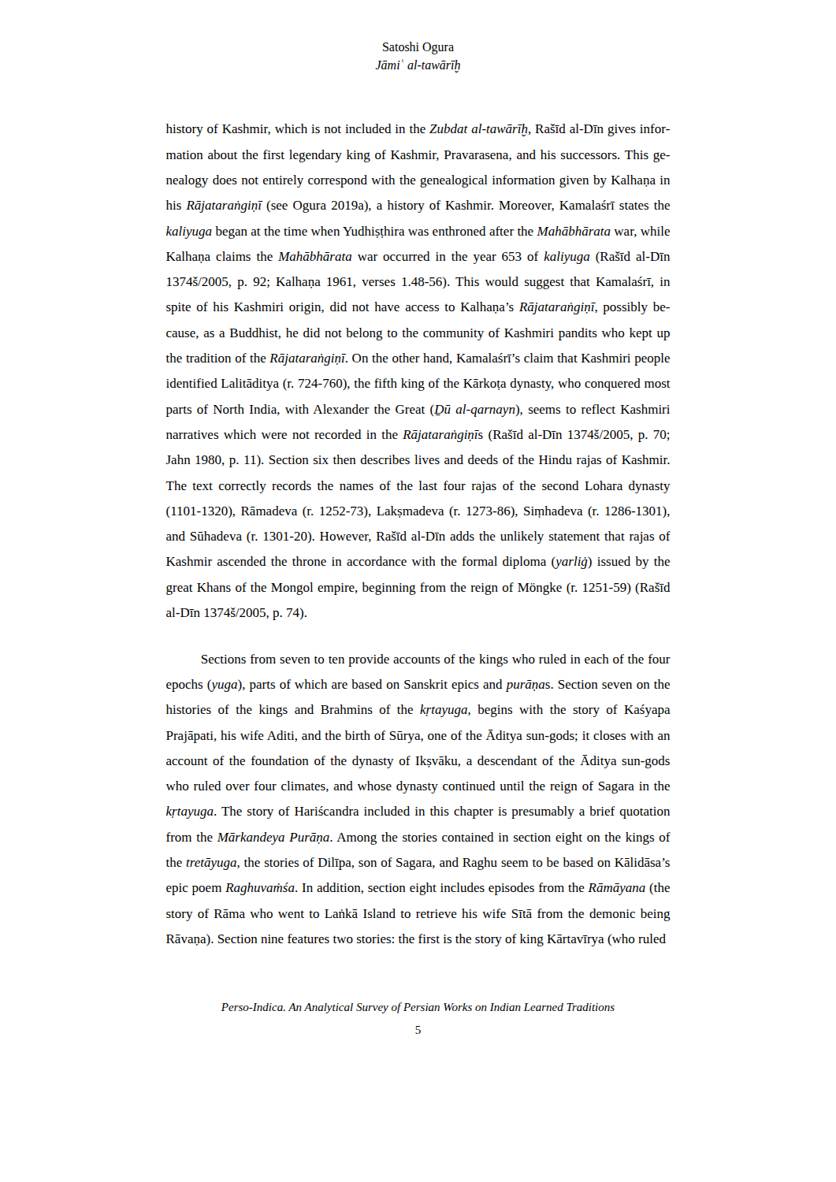Satoshi Ogura
Jāmiʿ al-tawārīḫ
history of Kashmir, which is not included in the Zubdat al-tawārīḫ, Rašīd al-Dīn gives information about the first legendary king of Kashmir, Pravarasena, and his successors. This genealogy does not entirely correspond with the genealogical information given by Kalhaṇa in his Rājataraṅgiṇī (see Ogura 2019a), a history of Kashmir. Moreover, Kamalaśrī states the kaliyuga began at the time when Yudhiṣṭhira was enthroned after the Mahābhārata war, while Kalhaṇa claims the Mahābhārata war occurred in the year 653 of kaliyuga (Rašīd al-Dīn 1374š/2005, p. 92; Kalhaṇa 1961, verses 1.48-56). This would suggest that Kamalaśrī, in spite of his Kashmiri origin, did not have access to Kalhaṇa’s Rājataraṅgiṇī, possibly because, as a Buddhist, he did not belong to the community of Kashmiri pandits who kept up the tradition of the Rājataraṅgiṇī. On the other hand, Kamalaśrī’s claim that Kashmiri people identified Lalitāditya (r. 724-760), the fifth king of the Kārkoṭa dynasty, who conquered most parts of North India, with Alexander the Great (Ḏū al-qarnayn), seems to reflect Kashmiri narratives which were not recorded in the Rājataraṅgiṇīs (Rašīd al-Dīn 1374š/2005, p. 70; Jahn 1980, p. 11). Section six then describes lives and deeds of the Hindu rajas of Kashmir. The text correctly records the names of the last four rajas of the second Lohara dynasty (1101-1320), Rāmadeva (r. 1252-73), Lakṣmadeva (r. 1273-86), Siṃhadeva (r. 1286-1301), and Sūhadeva (r. 1301-20). However, Rašīd al-Dīn adds the unlikely statement that rajas of Kashmir ascended the throne in accordance with the formal diploma (yarliġ) issued by the great Khans of the Mongol empire, beginning from the reign of Möngke (r. 1251-59) (Rašīd al-Dīn 1374š/2005, p. 74).
Sections from seven to ten provide accounts of the kings who ruled in each of the four epochs (yuga), parts of which are based on Sanskrit epics and purāṇas. Section seven on the histories of the kings and Brahmins of the kṛtayuga, begins with the story of Kaśyapa Prajāpati, his wife Aditi, and the birth of Sūrya, one of the Āditya sun-gods; it closes with an account of the foundation of the dynasty of Ikṣvāku, a descendant of the Āditya sun-gods who ruled over four climates, and whose dynasty continued until the reign of Sagara in the kṛtayuga. The story of Hariścandra included in this chapter is presumably a brief quotation from the Mārkandeya Purāṇa. Among the stories contained in section eight on the kings of the tretāyuga, the stories of Dilīpa, son of Sagara, and Raghu seem to be based on Kālidāsa’s epic poem Raghuvaṁśa. In addition, section eight includes episodes from the Rāmāyana (the story of Rāma who went to Laṅkā Island to retrieve his wife Sītā from the demonic being Rāvaṇa). Section nine features two stories: the first is the story of king Kārtavīrya (who ruled
Perso-Indica. An Analytical Survey of Persian Works on Indian Learned Traditions
5